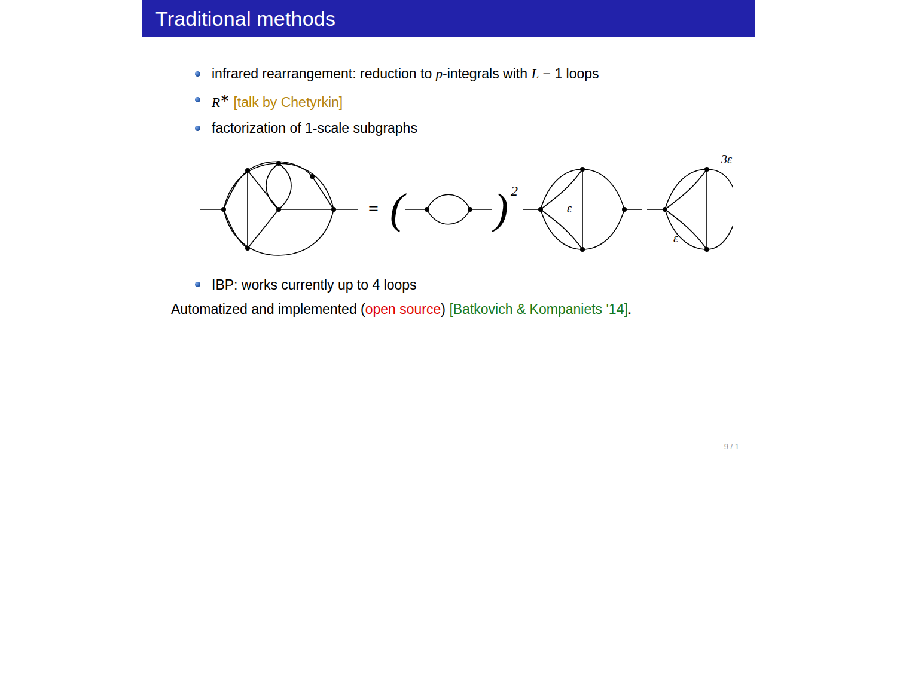Traditional methods
infrared rearrangement: reduction to p-integrals with L − 1 loops
R∗ [talk by Chetyrkin]
factorization of 1-scale subgraphs
= ( ) 2 ε 3ε ε
IBP: works currently up to 4 loops
Automatized and implemented (open source) [Batkovich & Kompaniets '14].
9 / 1